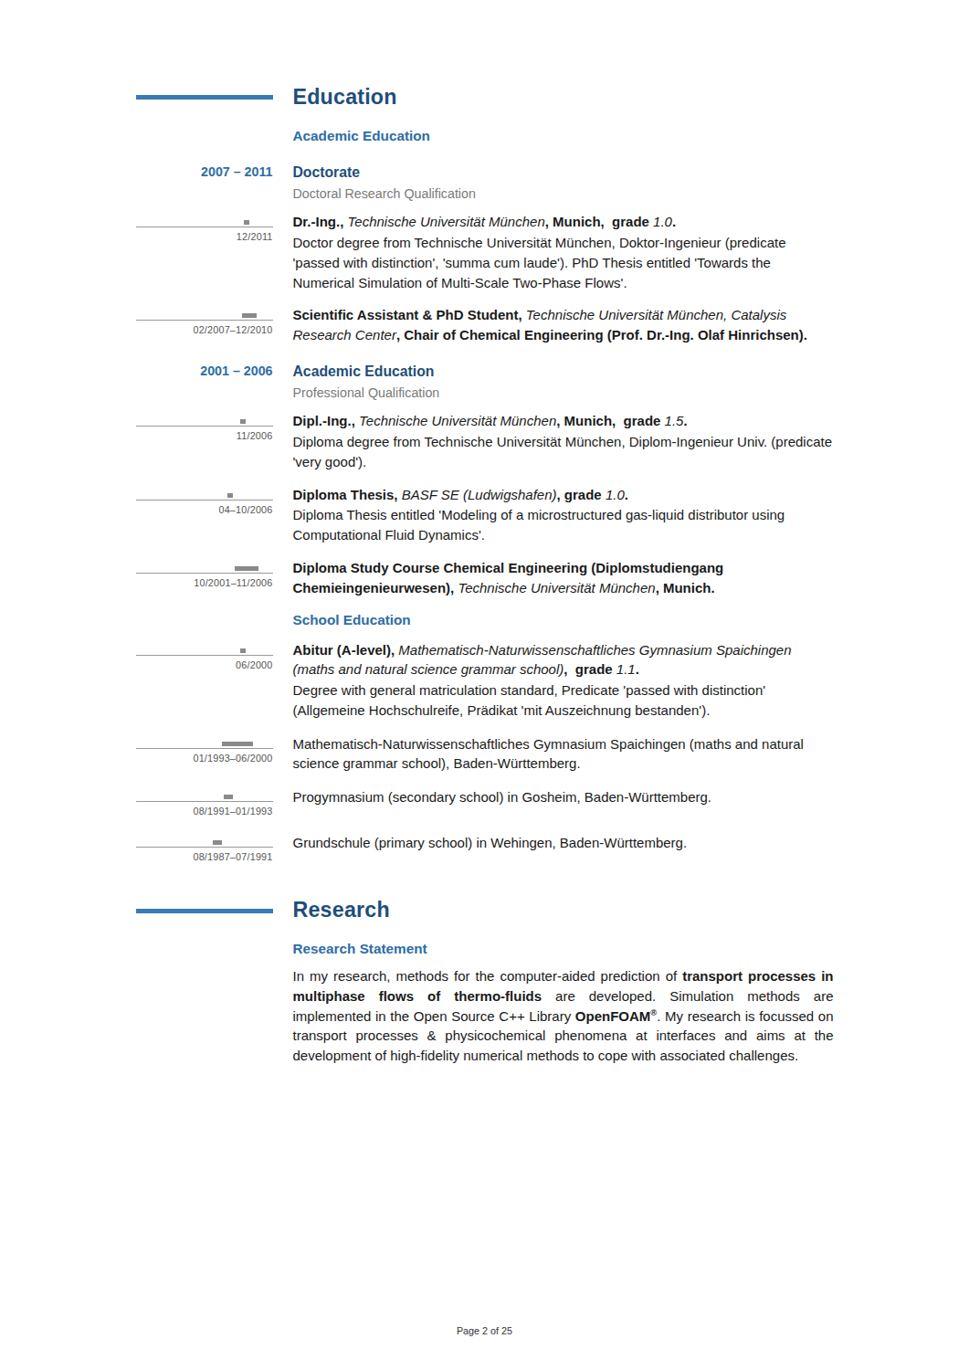Education
Academic Education
2007 – 2011
Doctorate
Doctoral Research Qualification
12/2011
Dr.-Ing., Technische Universität München, Munich, grade 1.0.
Doctor degree from Technische Universität München, Doktor-Ingenieur (predicate 'passed with distinction', 'summa cum laude'). PhD Thesis entitled 'Towards the Numerical Simulation of Multi-Scale Two-Phase Flows'.
02/2007–12/2010
Scientific Assistant & PhD Student, Technische Universität München, Catalysis Research Center, Chair of Chemical Engineering (Prof. Dr.-Ing. Olaf Hinrichsen).
2001 – 2006
Academic Education
Professional Qualification
11/2006
Dipl.-Ing., Technische Universität München, Munich, grade 1.5.
Diploma degree from Technische Universität München, Diplom-Ingenieur Univ. (predicate 'very good').
04–10/2006
Diploma Thesis, BASF SE (Ludwigshafen), grade 1.0.
Diploma Thesis entitled 'Modeling of a microstructured gas-liquid distributor using Computational Fluid Dynamics'.
10/2001–11/2006
Diploma Study Course Chemical Engineering (Diplomstudiengang Chemieingenieurwesen), Technische Universität München, Munich.
School Education
06/2000
Abitur (A-level), Mathematisch-Naturwissenschaftliches Gymnasium Spaichingen (maths and natural science grammar school), grade 1.1.
Degree with general matriculation standard, Predicate 'passed with distinction' (Allgemeine Hochschulreife, Prädikat 'mit Auszeichnung bestanden').
01/1993–06/2000
Mathematisch-Naturwissenschaftliches Gymnasium Spaichingen (maths and natural science grammar school), Baden-Württemberg.
08/1991–01/1993
Progymnasium (secondary school) in Gosheim, Baden-Württemberg.
08/1987–07/1991
Grundschule (primary school) in Wehingen, Baden-Württemberg.
Research
Research Statement
In my research, methods for the computer-aided prediction of transport processes in multiphase flows of thermo-fluids are developed. Simulation methods are implemented in the Open Source C++ Library OpenFOAM®. My research is focussed on transport processes & physicochemical phenomena at interfaces and aims at the development of high-fidelity numerical methods to cope with associated challenges.
Page 2 of 25